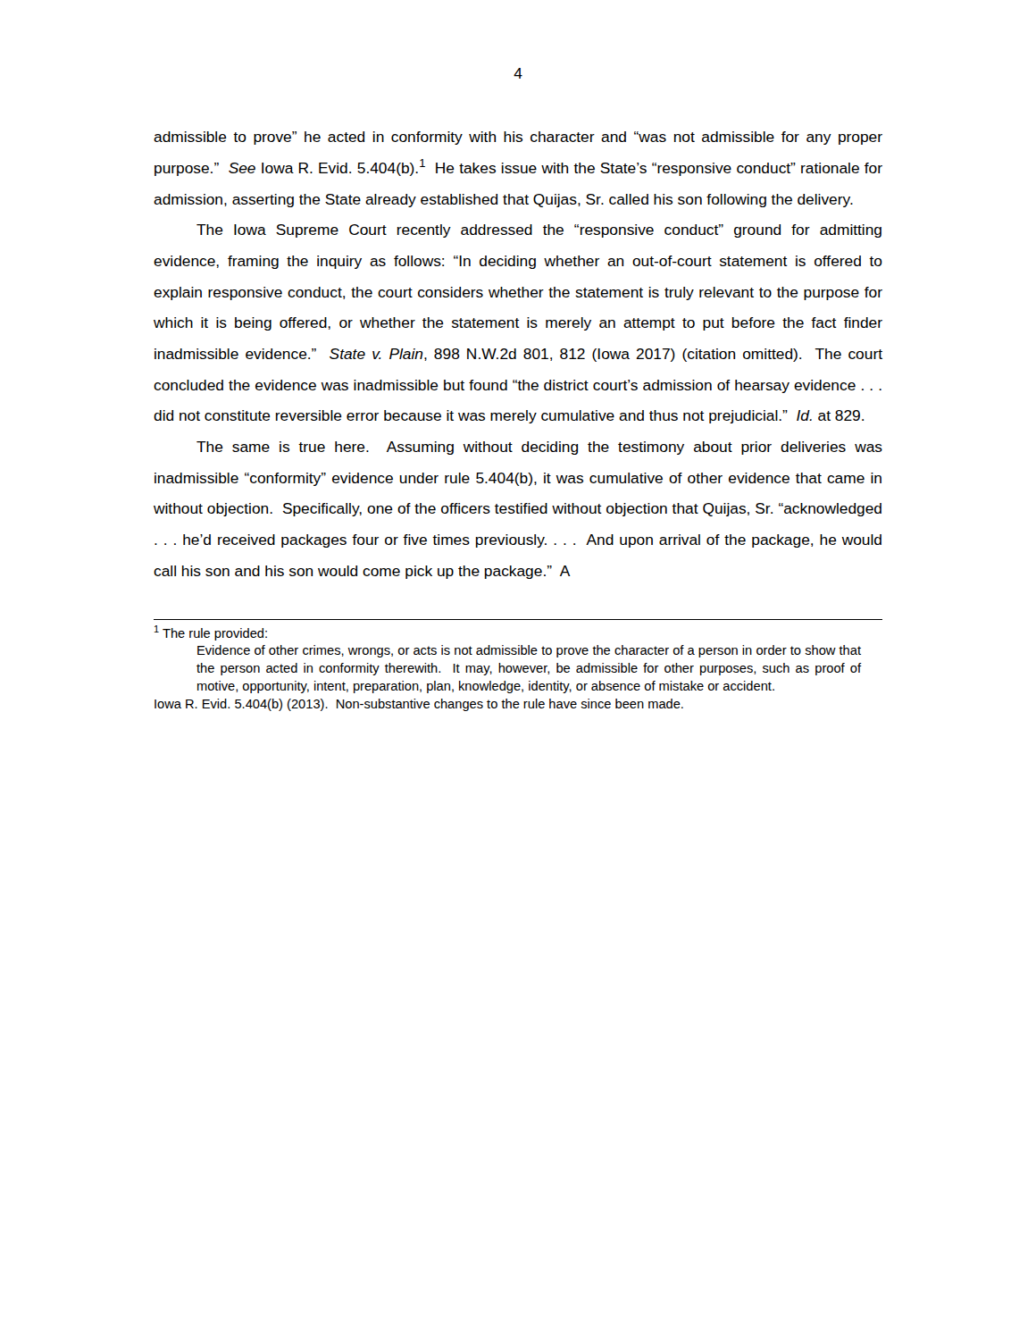4
admissible to prove” he acted in conformity with his character and “was not admissible for any proper purpose.” See Iowa R. Evid. 5.404(b).1 He takes issue with the State’s “responsive conduct” rationale for admission, asserting the State already established that Quijas, Sr. called his son following the delivery.
The Iowa Supreme Court recently addressed the “responsive conduct” ground for admitting evidence, framing the inquiry as follows: “In deciding whether an out-of-court statement is offered to explain responsive conduct, the court considers whether the statement is truly relevant to the purpose for which it is being offered, or whether the statement is merely an attempt to put before the fact finder inadmissible evidence.” State v. Plain, 898 N.W.2d 801, 812 (Iowa 2017) (citation omitted). The court concluded the evidence was inadmissible but found “the district court’s admission of hearsay evidence . . . did not constitute reversible error because it was merely cumulative and thus not prejudicial.” Id. at 829.
The same is true here. Assuming without deciding the testimony about prior deliveries was inadmissible “conformity” evidence under rule 5.404(b), it was cumulative of other evidence that came in without objection. Specifically, one of the officers testified without objection that Quijas, Sr. “acknowledged . . . he’d received packages four or five times previously. . . . And upon arrival of the package, he would call his son and his son would come pick up the package.” A
1 The rule provided:
Evidence of other crimes, wrongs, or acts is not admissible to prove the character of a person in order to show that the person acted in conformity therewith. It may, however, be admissible for other purposes, such as proof of motive, opportunity, intent, preparation, plan, knowledge, identity, or absence of mistake or accident.
Iowa R. Evid. 5.404(b) (2013). Non-substantive changes to the rule have since been made.